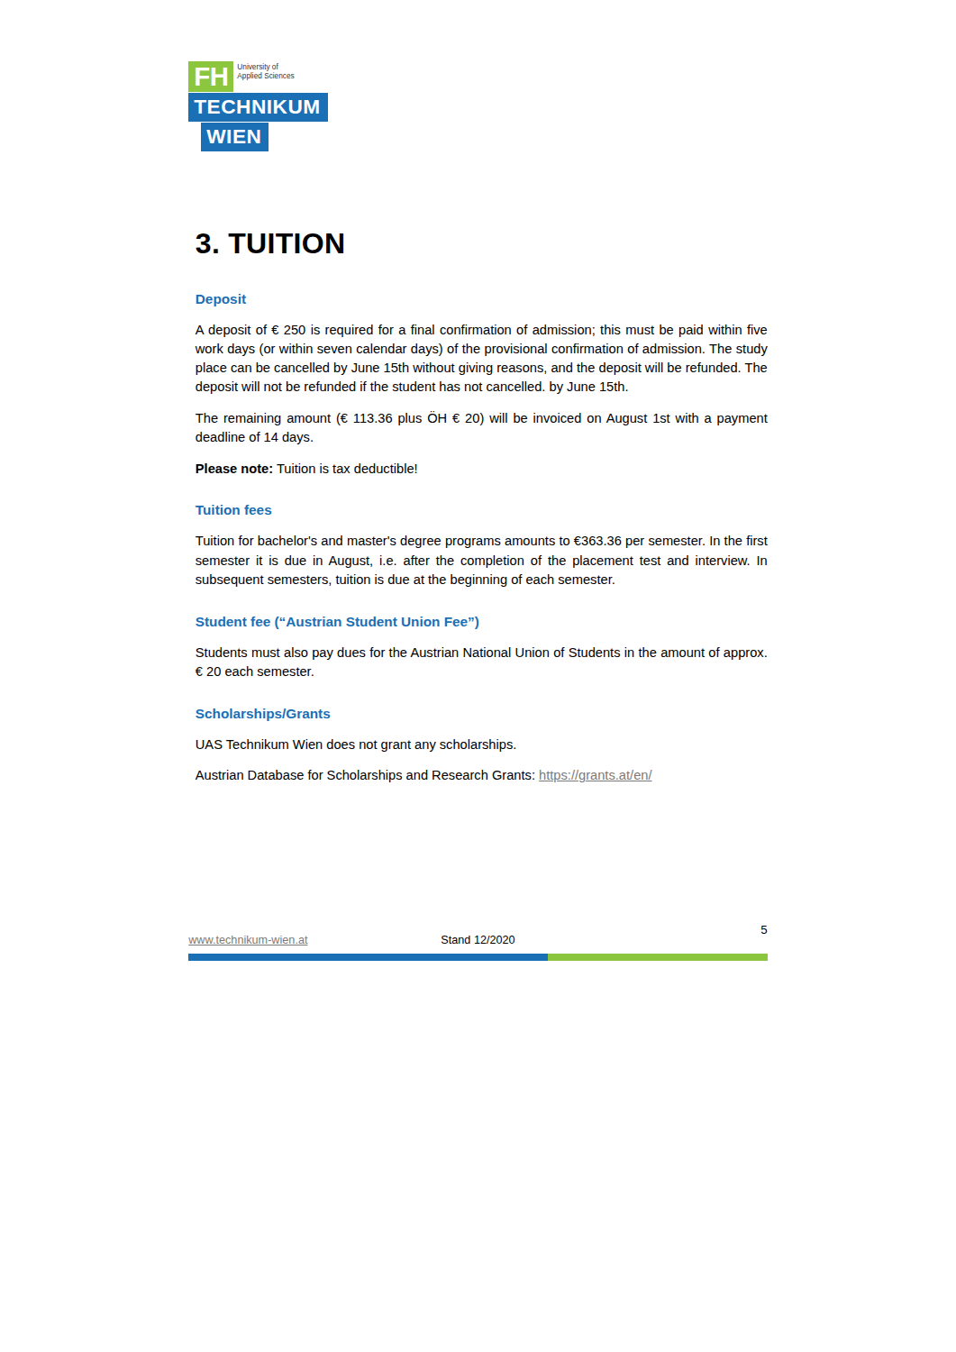FH
University of
Applied Sciences
TECHNIKUM
WIEN
3. TUITION
Deposit
A deposit of € 250 is required for a final confirmation of admission; this must be paid within five work days (or within seven calendar days) of the provisional confirmation of admission. The study place can be cancelled by June 15th without giving reasons, and the deposit will be refunded. The deposit will not be refunded if the student has not cancelled. by June 15th.
The remaining amount (€ 113.36 plus ÖH € 20) will be invoiced on August 1st with a payment deadline of 14 days.
Please note: Tuition is tax deductible!
Tuition fees
Tuition for bachelor's and master's degree programs amounts to €363.36 per semester. In the first semester it is due in August, i.e. after the completion of the placement test and interview. In subsequent semesters, tuition is due at the beginning of each semester.
Student fee (“Austrian Student Union Fee”)
Students must also pay dues for the Austrian National Union of Students in the amount of approx. € 20 each semester.
Scholarships/Grants
UAS Technikum Wien does not grant any scholarships.
Austrian Database for Scholarships and Research Grants: https://grants.at/en/
www.technikum-wien.at
Stand 12/2020
5